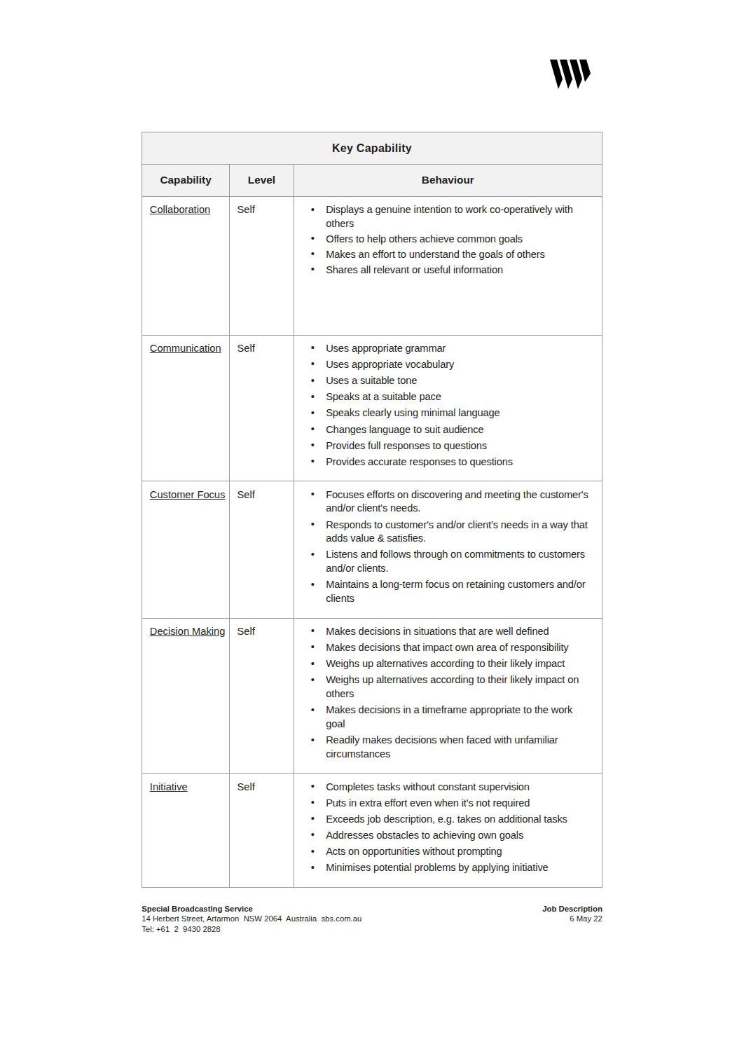| Key Capability |
| --- |
| Capability | Level | Behaviour |
| Collaboration | Self | Displays a genuine intention to work co-operatively with others Offers to help others achieve common goals Makes an effort to understand the goals of others Shares all relevant or useful information |
| Communication | Self | Uses appropriate grammar Uses appropriate vocabulary Uses a suitable tone Speaks at a suitable pace Speaks clearly using minimal language Changes language to suit audience Provides full responses to questions Provides accurate responses to questions |
| Customer Focus | Self | Focuses efforts on discovering and meeting the customer's and/or client's needs. Responds to customer's and/or client's needs in a way that adds value & satisfies. Listens and follows through on commitments to customers and/or clients. Maintains a long-term focus on retaining customers and/or clients |
| Decision Making | Self | Makes decisions in situations that are well defined Makes decisions that impact own area of responsibility Weighs up alternatives according to their likely impact Weighs up alternatives according to their likely impact on others Makes decisions in a timeframe appropriate to the work goal Readily makes decisions when faced with unfamiliar circumstances |
| Initiative | Self | Completes tasks without constant supervision Puts in extra effort even when it's not required Exceeds job description, e.g. takes on additional tasks Addresses obstacles to achieving own goals Acts on opportunities without prompting Minimises potential problems by applying initiative |
Special Broadcasting Service
14 Herbert Street, Artarmon NSW 2064 Australia sbs.com.au
Tel: +61 2 9430 2828
Job Description
6 May 22